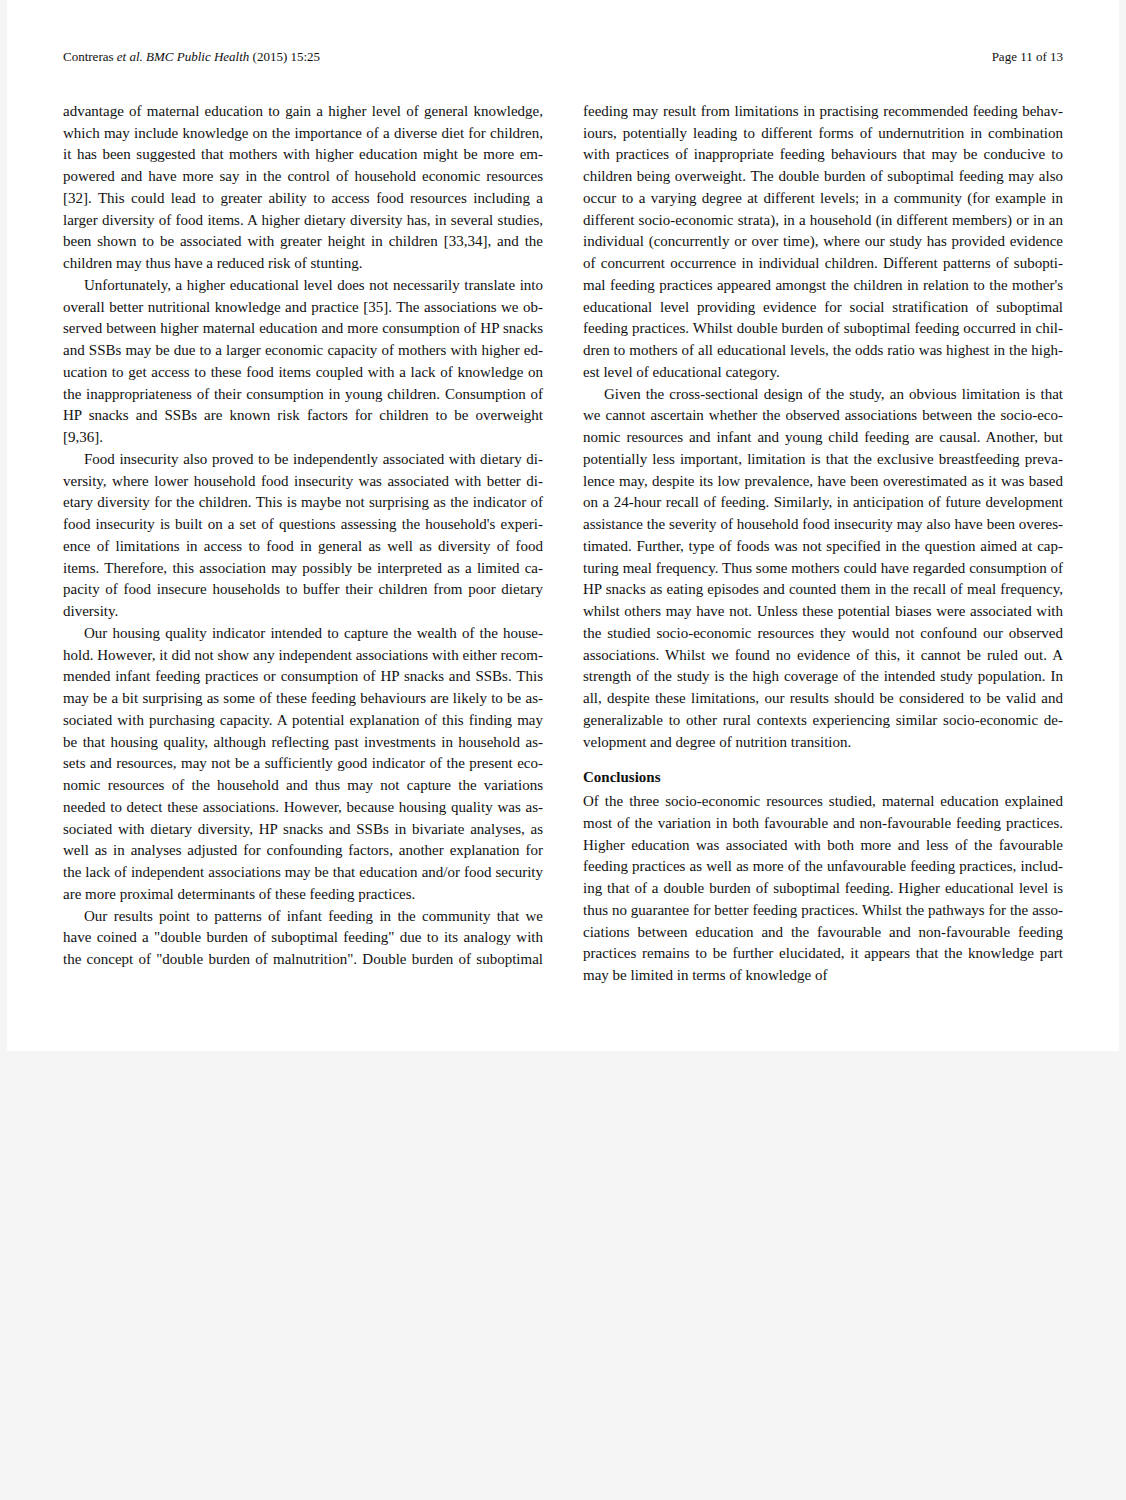Contreras et al. BMC Public Health (2015) 15:25 Page 11 of 13
advantage of maternal education to gain a higher level of general knowledge, which may include knowledge on the importance of a diverse diet for children, it has been suggested that mothers with higher education might be more empowered and have more say in the control of household economic resources [32]. This could lead to greater ability to access food resources including a larger diversity of food items. A higher dietary diversity has, in several studies, been shown to be associated with greater height in children [33,34], and the children may thus have a reduced risk of stunting.
Unfortunately, a higher educational level does not necessarily translate into overall better nutritional knowledge and practice [35]. The associations we observed between higher maternal education and more consumption of HP snacks and SSBs may be due to a larger economic capacity of mothers with higher education to get access to these food items coupled with a lack of knowledge on the inappropriateness of their consumption in young children. Consumption of HP snacks and SSBs are known risk factors for children to be overweight [9,36].
Food insecurity also proved to be independently associated with dietary diversity, where lower household food insecurity was associated with better dietary diversity for the children. This is maybe not surprising as the indicator of food insecurity is built on a set of questions assessing the household's experience of limitations in access to food in general as well as diversity of food items. Therefore, this association may possibly be interpreted as a limited capacity of food insecure households to buffer their children from poor dietary diversity.
Our housing quality indicator intended to capture the wealth of the household. However, it did not show any independent associations with either recommended infant feeding practices or consumption of HP snacks and SSBs. This may be a bit surprising as some of these feeding behaviours are likely to be associated with purchasing capacity. A potential explanation of this finding may be that housing quality, although reflecting past investments in household assets and resources, may not be a sufficiently good indicator of the present economic resources of the household and thus may not capture the variations needed to detect these associations. However, because housing quality was associated with dietary diversity, HP snacks and SSBs in bivariate analyses, as well as in analyses adjusted for confounding factors, another explanation for the lack of independent associations may be that education and/or food security are more proximal determinants of these feeding practices.
Our results point to patterns of infant feeding in the community that we have coined a "double burden of suboptimal feeding" due to its analogy with the concept of "double burden of malnutrition". Double burden of suboptimal feeding may result from limitations in practising recommended feeding behaviours, potentially leading to different forms of undernutrition in combination with practices of inappropriate feeding behaviours that may be conducive to children being overweight. The double burden of suboptimal feeding may also occur to a varying degree at different levels; in a community (for example in different socio-economic strata), in a household (in different members) or in an individual (concurrently or over time), where our study has provided evidence of concurrent occurrence in individual children. Different patterns of suboptimal feeding practices appeared amongst the children in relation to the mother's educational level providing evidence for social stratification of suboptimal feeding practices. Whilst double burden of suboptimal feeding occurred in children to mothers of all educational levels, the odds ratio was highest in the highest level of educational category.
Given the cross-sectional design of the study, an obvious limitation is that we cannot ascertain whether the observed associations between the socio-economic resources and infant and young child feeding are causal. Another, but potentially less important, limitation is that the exclusive breastfeeding prevalence may, despite its low prevalence, have been overestimated as it was based on a 24-hour recall of feeding. Similarly, in anticipation of future development assistance the severity of household food insecurity may also have been overestimated. Further, type of foods was not specified in the question aimed at capturing meal frequency. Thus some mothers could have regarded consumption of HP snacks as eating episodes and counted them in the recall of meal frequency, whilst others may have not. Unless these potential biases were associated with the studied socio-economic resources they would not confound our observed associations. Whilst we found no evidence of this, it cannot be ruled out. A strength of the study is the high coverage of the intended study population. In all, despite these limitations, our results should be considered to be valid and generalizable to other rural contexts experiencing similar socio-economic development and degree of nutrition transition.
Conclusions
Of the three socio-economic resources studied, maternal education explained most of the variation in both favourable and non-favourable feeding practices. Higher education was associated with both more and less of the favourable feeding practices as well as more of the unfavourable feeding practices, including that of a double burden of suboptimal feeding. Higher educational level is thus no guarantee for better feeding practices. Whilst the pathways for the associations between education and the favourable and non-favourable feeding practices remains to be further elucidated, it appears that the knowledge part may be limited in terms of knowledge of